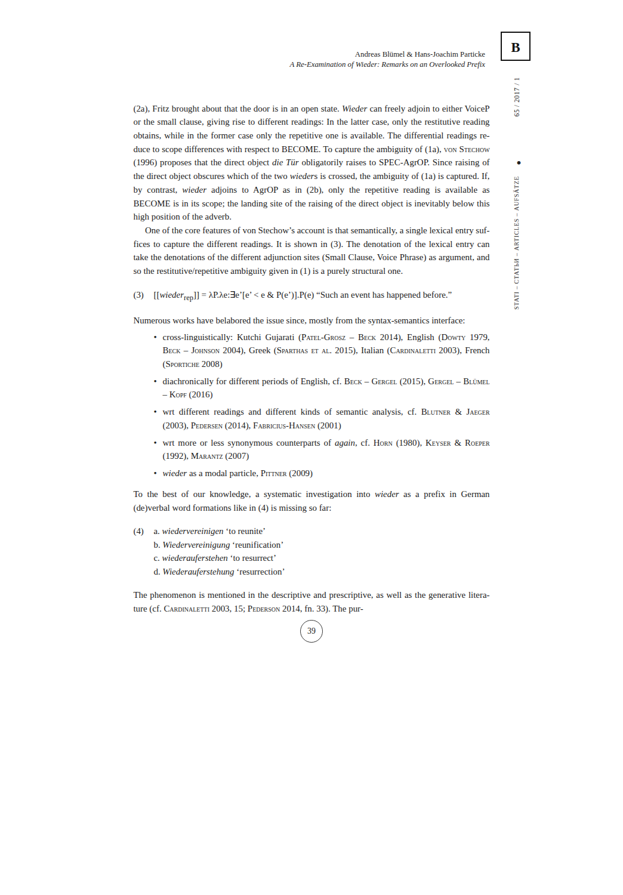B
65 / 2017 / 1
●
STATI – СТАТЬИ – ARTICLES – AUFSÄTZE
Andreas Blümel & Hans-Joachim Particke
A Re-Examination of Wieder: Remarks on an Overlooked Prefix
(2a), Fritz brought about that the door is in an open state. Wieder can freely adjoin to either VoiceP or the small clause, giving rise to different readings: In the latter case, only the restitutive reading obtains, while in the former case only the repetitive one is available. The differential readings reduce to scope differences with respect to BECOME. To capture the ambiguity of (1a), von Stechow (1996) proposes that the direct object die Tür obligatorily raises to SPEC-AgrOP. Since raising of the direct object obscures which of the two wieders is crossed, the ambiguity of (1a) is captured. If, by contrast, wieder adjoins to AgrOP as in (2b), only the repetitive reading is available as BECOME is in its scope; the landing site of the raising of the direct object is inevitably below this high position of the adverb.
One of the core features of von Stechow’s account is that semantically, a single lexical entry suffices to capture the different readings. It is shown in (3). The denotation of the lexical entry can take the denotations of the different adjunction sites (Small Clause, Voice Phrase) as argument, and so the restitutive/repetitive ambiguity given in (1) is a purely structural one.
(3)
[[wiederrep]] = λP.λe:∃e’[e’ < e & P(e’)].P(e) “Such an event has happened before.”
Numerous works have belabored the issue since, mostly from the syntax-semantics interface:
cross-linguistically: Kutchi Gujarati (Patel-Grosz – Beck 2014), English (Dowty 1979, Beck – Johnson 2004), Greek (Sparthas et al. 2015), Italian (Cardinaletti 2003), French (Sportiche 2008)
diachronically for different periods of English, cf. Beck – Gergel (2015), Gergel – Blümel – Kopf (2016)
wrt different readings and different kinds of semantic analysis, cf. Blutner & Jaeger (2003), Pedersen (2014), Fabricius-Hansen (2001)
wrt more or less synonymous counterparts of again, cf. Horn (1980), Keyser & Roeper (1992), Marantz (2007)
wieder as a modal particle, Pittner (2009)
To the best of our knowledge, a systematic investigation into wieder as a prefix in German (de)verbal word formations like in (4) is missing so far:
(4)
a. wiedervereinigen ‘to reunite’
b. Wiedervereinigung ‘reunification’
c. wiederauferstehen ‘to resurrect’
d. Wiederauferstehung ‘resurrection’
The phenomenon is mentioned in the descriptive and prescriptive, as well as the generative literature (cf. Cardinaletti 2003, 15; Pederson 2014, fn. 33). The pur-
39